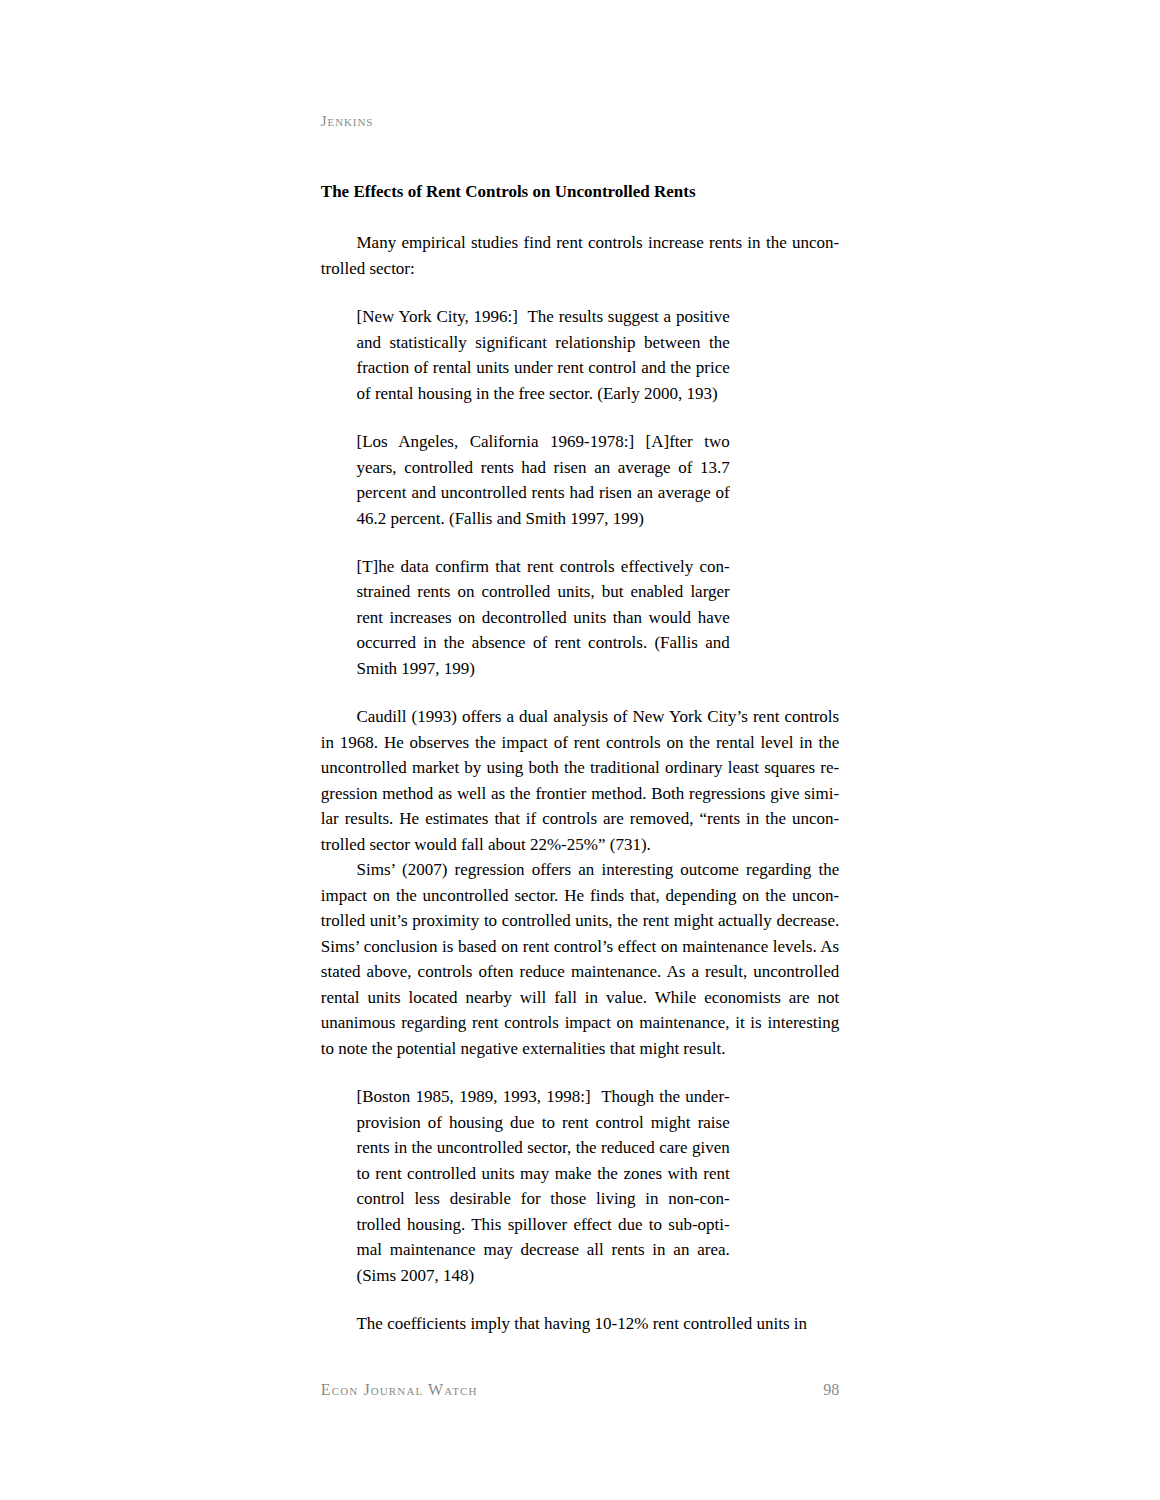Jenkins
The Effects of Rent Controls on Uncontrolled Rents
Many empirical studies find rent controls increase rents in the uncontrolled sector:
[New York City, 1996:] The results suggest a positive and statistically significant relationship between the fraction of rental units under rent control and the price of rental housing in the free sector. (Early 2000, 193)
[Los Angeles, California 1969-1978:] [A]fter two years, controlled rents had risen an average of 13.7 percent and uncontrolled rents had risen an average of 46.2 percent. (Fallis and Smith 1997, 199)
[T]he data confirm that rent controls effectively constrained rents on controlled units, but enabled larger rent increases on decontrolled units than would have occurred in the absence of rent controls. (Fallis and Smith 1997, 199)
Caudill (1993) offers a dual analysis of New York City’s rent controls in 1968. He observes the impact of rent controls on the rental level in the uncontrolled market by using both the traditional ordinary least squares regression method as well as the frontier method. Both regressions give similar results. He estimates that if controls are removed, “rents in the uncontrolled sector would fall about 22%-25%” (731).
Sims’ (2007) regression offers an interesting outcome regarding the impact on the uncontrolled sector. He finds that, depending on the uncontrolled unit’s proximity to controlled units, the rent might actually decrease. Sims’ conclusion is based on rent control’s effect on maintenance levels. As stated above, controls often reduce maintenance. As a result, uncontrolled rental units located nearby will fall in value. While economists are not unanimous regarding rent controls impact on maintenance, it is interesting to note the potential negative externalities that might result.
[Boston 1985, 1989, 1993, 1998:] Though the underprovision of housing due to rent control might raise rents in the uncontrolled sector, the reduced care given to rent controlled units may make the zones with rent control less desirable for those living in non-controlled housing. This spillover effect due to sub-optimal maintenance may decrease all rents in an area. (Sims 2007, 148)
The coefficients imply that having 10-12% rent controlled units in
Econ Journal Watch 98